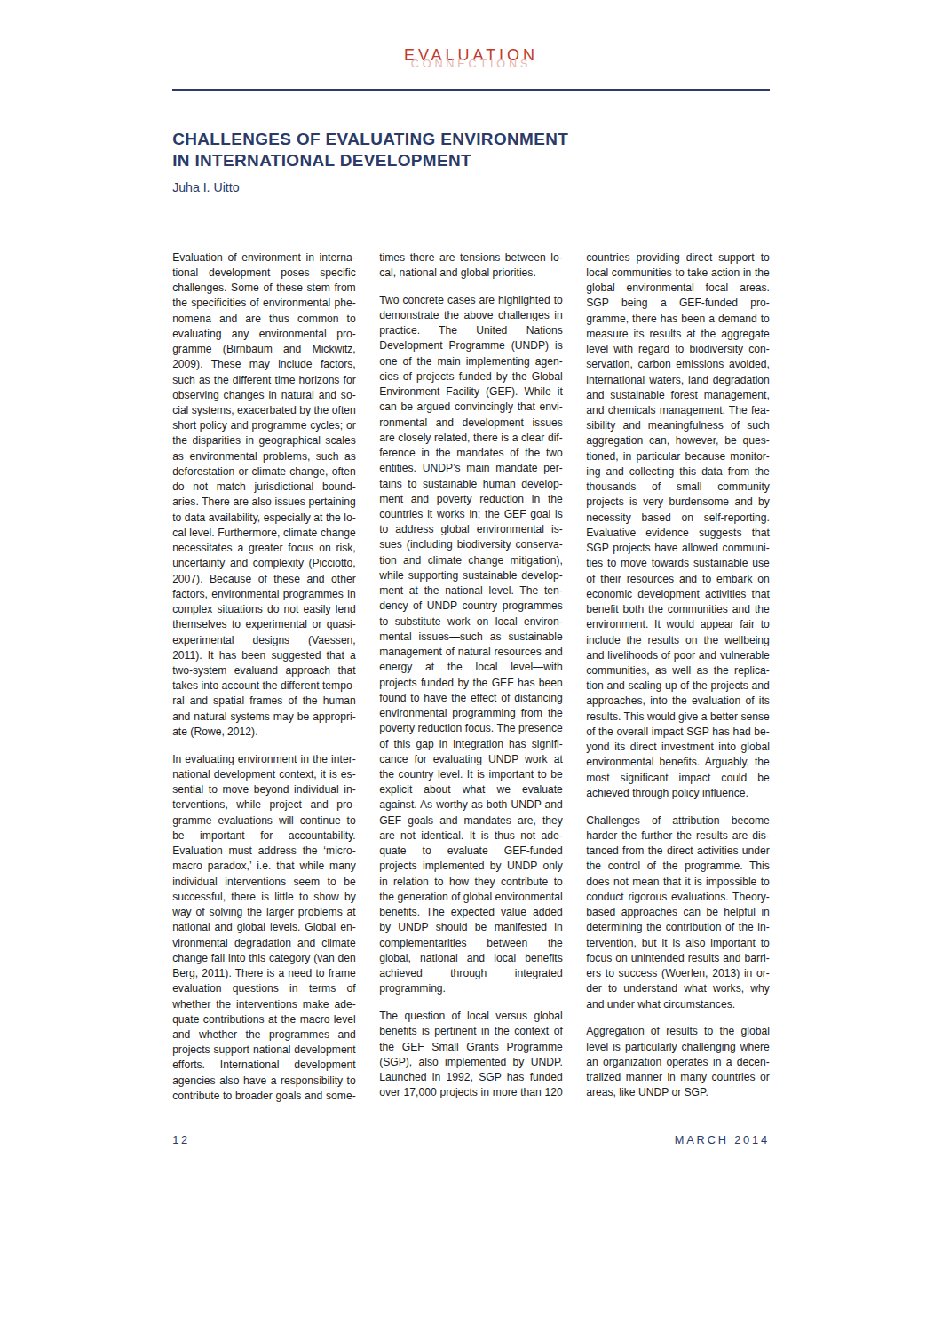EVALUATION CONNECTIONS
Challenges of Evaluating Environment
in International Development
Juha I. Uitto
Evaluation of environment in international development poses specific challenges. Some of these stem from the specificities of environmental phenomena and are thus common to evaluating any environmental programme (Birnbaum and Mickwitz, 2009). These may include factors, such as the different time horizons for observing changes in natural and social systems, exacerbated by the often short policy and programme cycles; or the disparities in geographical scales as environmental problems, such as deforestation or climate change, often do not match jurisdictional boundaries. There are also issues pertaining to data availability, especially at the local level. Furthermore, climate change necessitates a greater focus on risk, uncertainty and complexity (Picciotto, 2007). Because of these and other factors, environmental programmes in complex situations do not easily lend themselves to experimental or quasi-experimental designs (Vaessen, 2011). It has been suggested that a two-system evaluand approach that takes into account the different temporal and spatial frames of the human and natural systems may be appropriate (Rowe, 2012).
In evaluating environment in the international development context, it is essential to move beyond individual interventions, while project and programme evaluations will continue to be important for accountability. Evaluation must address the ‘micro-macro paradox,’ i.e. that while many individual interventions seem to be successful, there is little to show by way of solving the larger problems at national and global levels. Global environmental degradation and climate change fall into this category (van den Berg, 2011). There is a need to frame evaluation questions in terms of whether the interventions make adequate contributions at the macro level and whether the programmes and projects support national development efforts. International development agencies also have a responsibility to contribute to broader goals and sometimes there are tensions between local, national and global priorities.
Two concrete cases are highlighted to demonstrate the above challenges in practice. The United Nations Development Programme (UNDP) is one of the main implementing agencies of projects funded by the Global Environment Facility (GEF). While it can be argued convincingly that environmental and development issues are closely related, there is a clear difference in the mandates of the two entities. UNDP’s main mandate pertains to sustainable human development and poverty reduction in the countries it works in; the GEF goal is to address global environmental issues (including biodiversity conservation and climate change mitigation), while supporting sustainable development at the national level. The tendency of UNDP country programmes to substitute work on local environmental issues—such as sustainable management of natural resources and energy at the local level—with projects funded by the GEF has been found to have the effect of distancing environmental programming from the poverty reduction focus. The presence of this gap in integration has significance for evaluating UNDP work at the country level. It is important to be explicit about what we evaluate against. As worthy as both UNDP and GEF goals and mandates are, they are not identical. It is thus not adequate to evaluate GEF-funded projects implemented by UNDP only in relation to how they contribute to the generation of global environmental benefits. The expected value added by UNDP should be manifested in complementarities between the global, national and local benefits achieved through integrated programming.
The question of local versus global benefits is pertinent in the context of the GEF Small Grants Programme (SGP), also implemented by UNDP. Launched in 1992, SGP has funded over 17,000 projects in more than 120 countries providing direct support to local communities to take action in the global environmental focal areas. SGP being a GEF-funded programme, there has been a demand to measure its results at the aggregate level with regard to biodiversity conservation, carbon emissions avoided, international waters, land degradation and sustainable forest management, and chemicals management. The feasibility and meaningfulness of such aggregation can, however, be questioned, in particular because monitoring and collecting this data from the thousands of small community projects is very burdensome and by necessity based on self-reporting. Evaluative evidence suggests that SGP projects have allowed communities to move towards sustainable use of their resources and to embark on economic development activities that benefit both the communities and the environment. It would appear fair to include the results on the wellbeing and livelihoods of poor and vulnerable communities, as well as the replication and scaling up of the projects and approaches, into the evaluation of its results. This would give a better sense of the overall impact SGP has had beyond its direct investment into global environmental benefits. Arguably, the most significant impact could be achieved through policy influence.
Challenges of attribution become harder the further the results are distanced from the direct activities under the control of the programme. This does not mean that it is impossible to conduct rigorous evaluations. Theory-based approaches can be helpful in determining the contribution of the intervention, but it is also important to focus on unintended results and barriers to success (Woerlen, 2013) in order to understand what works, why and under what circumstances.
Aggregation of results to the global level is particularly challenging where an organization operates in a decentralized manner in many countries or areas, like UNDP or SGP.
12
MARCH 2014